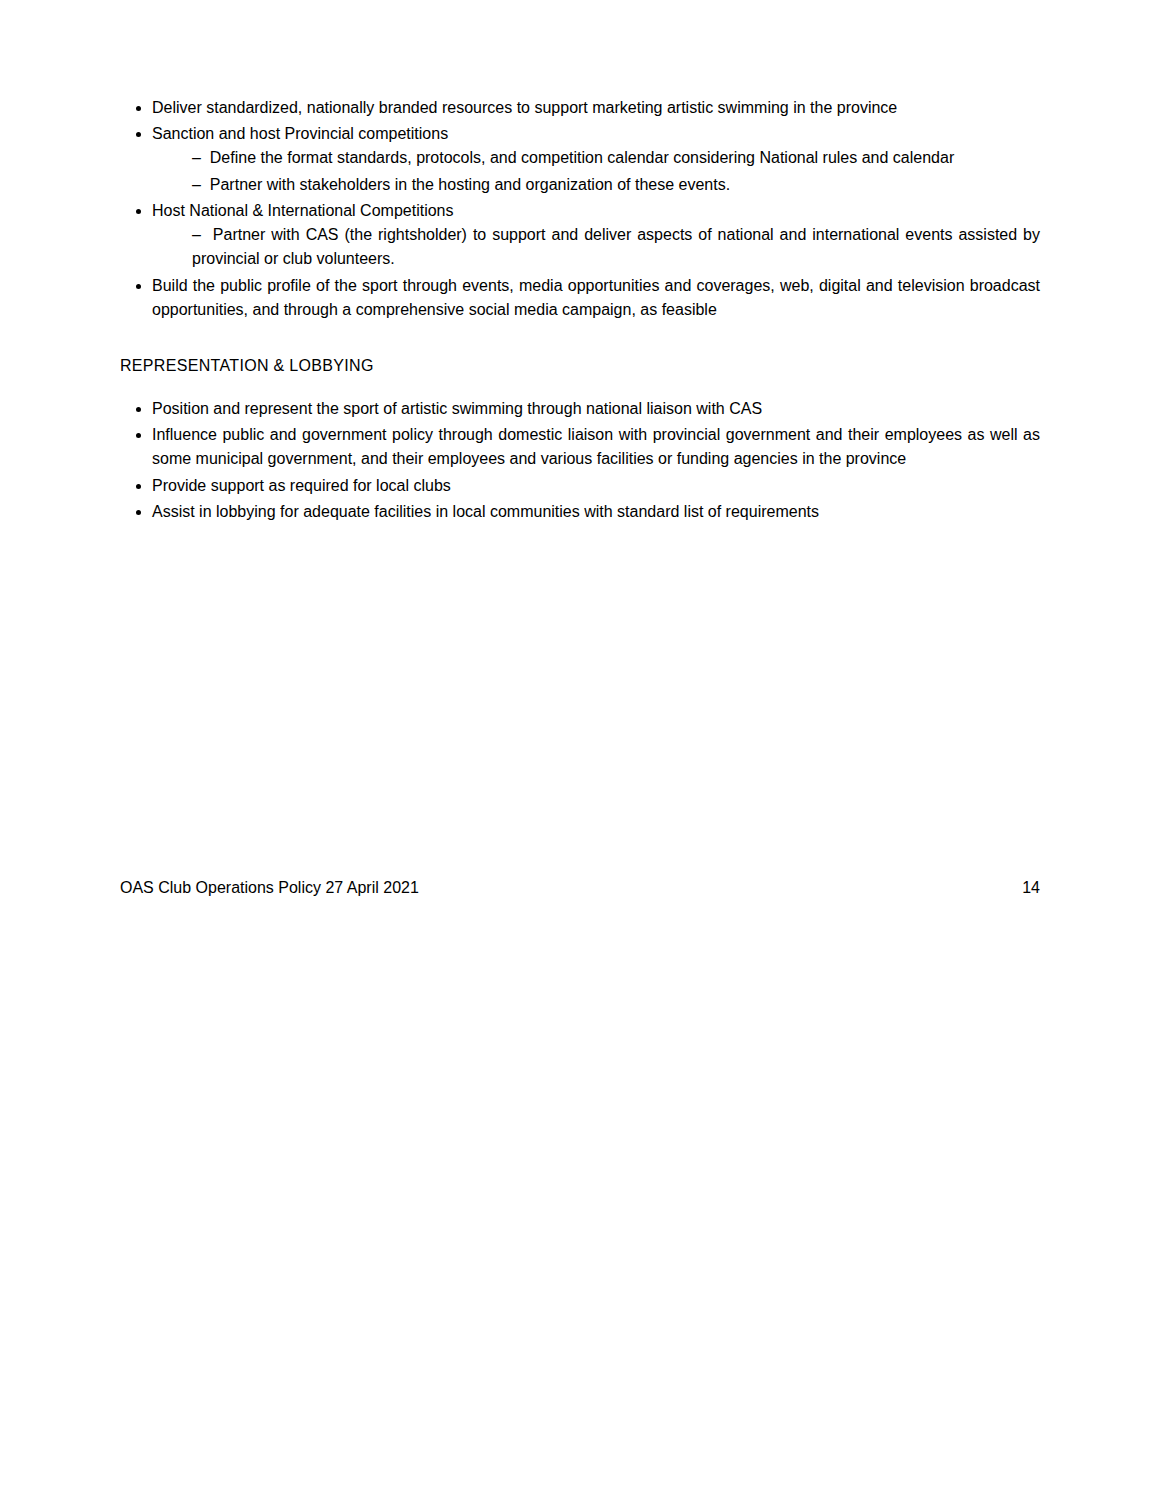Deliver standardized, nationally branded resources to support marketing artistic swimming in the province
Sanction and host Provincial competitions
Define the format standards, protocols, and competition calendar considering National rules and calendar
Partner with stakeholders in the hosting and organization of these events.
Host National & International Competitions
Partner with CAS (the rightsholder) to support and deliver aspects of national and international events assisted by provincial or club volunteers.
Build the public profile of the sport through events, media opportunities and coverages, web, digital and television broadcast opportunities, and through a comprehensive social media campaign, as feasible
REPRESENTATION & LOBBYING
Position and represent the sport of artistic swimming through national liaison with CAS
Influence public and government policy through domestic liaison with provincial government and their employees as well as some municipal government, and their employees and various facilities or funding agencies in the province
Provide support as required for local clubs
Assist in lobbying for adequate facilities in local communities with standard list of requirements
OAS Club Operations Policy 27 April 2021 14